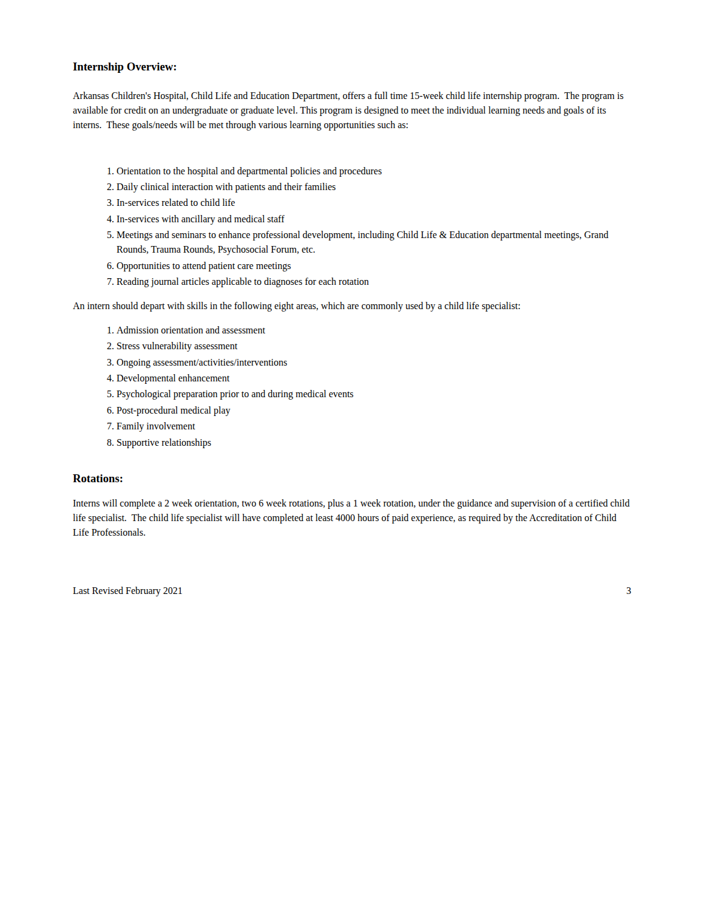Internship Overview:
Arkansas Children's Hospital, Child Life and Education Department, offers a full time 15-week child life internship program. The program is available for credit on an undergraduate or graduate level. This program is designed to meet the individual learning needs and goals of its interns. These goals/needs will be met through various learning opportunities such as:
Orientation to the hospital and departmental policies and procedures
Daily clinical interaction with patients and their families
In-services related to child life
In-services with ancillary and medical staff
Meetings and seminars to enhance professional development, including Child Life & Education departmental meetings, Grand Rounds, Trauma Rounds, Psychosocial Forum, etc.
Opportunities to attend patient care meetings
Reading journal articles applicable to diagnoses for each rotation
An intern should depart with skills in the following eight areas, which are commonly used by a child life specialist:
Admission orientation and assessment
Stress vulnerability assessment
Ongoing assessment/activities/interventions
Developmental enhancement
Psychological preparation prior to and during medical events
Post-procedural medical play
Family involvement
Supportive relationships
Rotations:
Interns will complete a 2 week orientation, two 6 week rotations, plus a 1 week rotation, under the guidance and supervision of a certified child life specialist. The child life specialist will have completed at least 4000 hours of paid experience, as required by the Accreditation of Child Life Professionals.
Last Revised February 2021 3